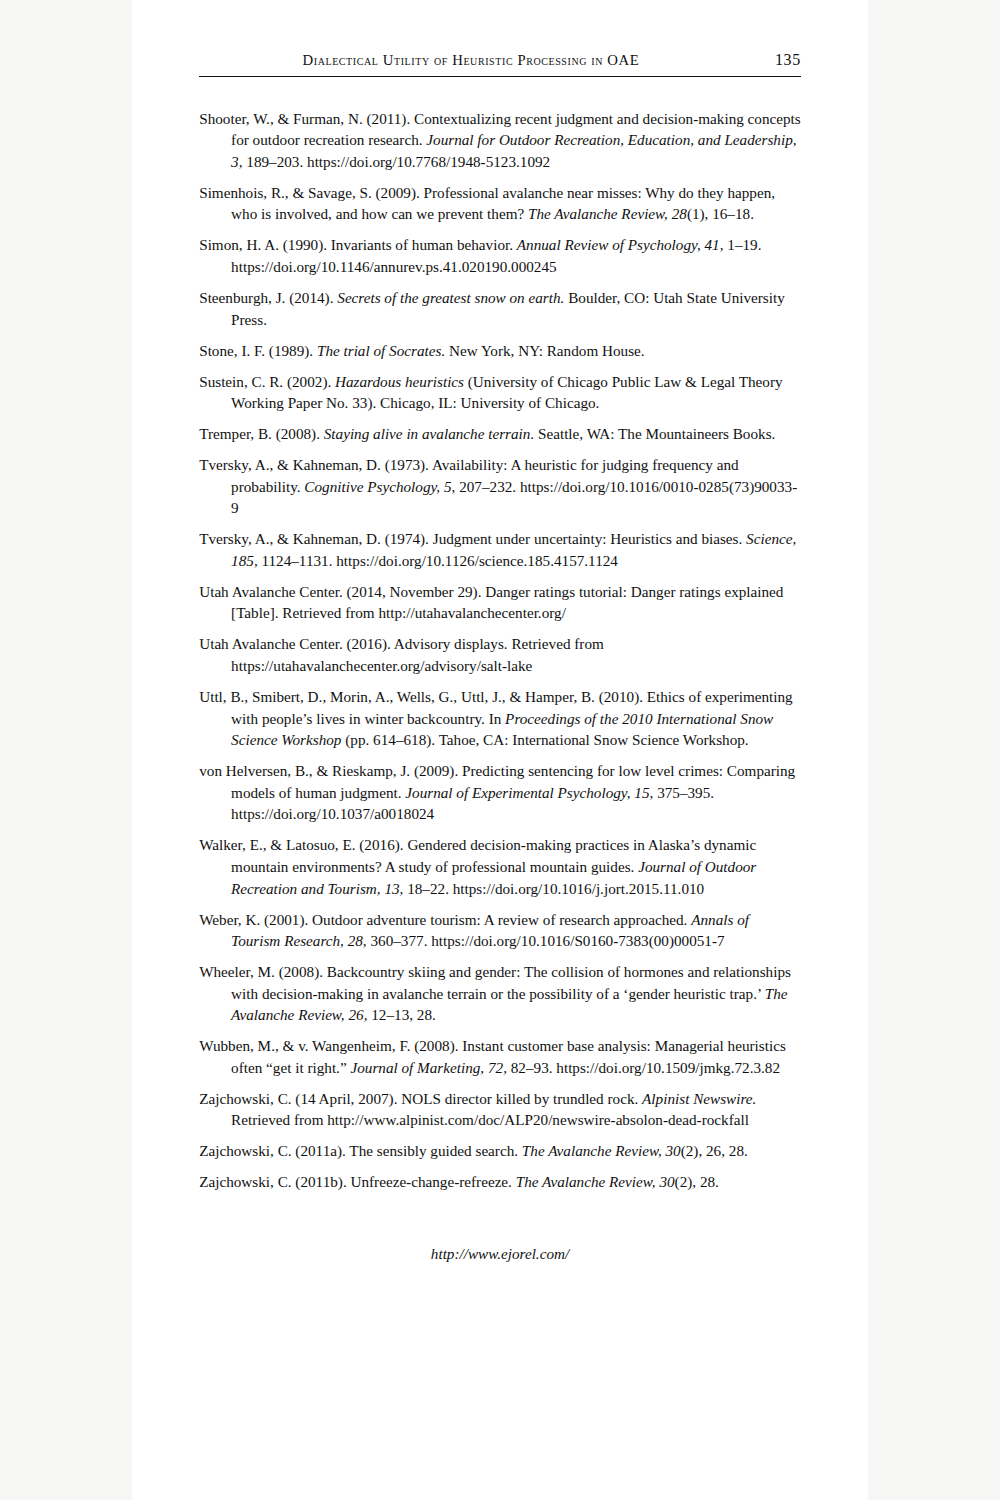Dialectical Utility of Heuristic Processing in OAE 135
Shooter, W., & Furman, N. (2011). Contextualizing recent judgment and decision-making concepts for outdoor recreation research. Journal for Outdoor Recreation, Education, and Leadership, 3, 189–203. https://doi.org/10.7768/1948-5123.1092
Simenhois, R., & Savage, S. (2009). Professional avalanche near misses: Why do they happen, who is involved, and how can we prevent them? The Avalanche Review, 28(1), 16–18.
Simon, H. A. (1990). Invariants of human behavior. Annual Review of Psychology, 41, 1–19. https://doi.org/10.1146/annurev.ps.41.020190.000245
Steenburgh, J. (2014). Secrets of the greatest snow on earth. Boulder, CO: Utah State University Press.
Stone, I. F. (1989). The trial of Socrates. New York, NY: Random House.
Sustein, C. R. (2002). Hazardous heuristics (University of Chicago Public Law & Legal Theory Working Paper No. 33). Chicago, IL: University of Chicago.
Tremper, B. (2008). Staying alive in avalanche terrain. Seattle, WA: The Mountaineers Books.
Tversky, A., & Kahneman, D. (1973). Availability: A heuristic for judging frequency and probability. Cognitive Psychology, 5, 207–232. https://doi.org/10.1016/0010-0285(73)90033-9
Tversky, A., & Kahneman, D. (1974). Judgment under uncertainty: Heuristics and biases. Science, 185, 1124–1131. https://doi.org/10.1126/science.185.4157.1124
Utah Avalanche Center. (2014, November 29). Danger ratings tutorial: Danger ratings explained [Table]. Retrieved from http://utahavalanchecenter.org/
Utah Avalanche Center. (2016). Advisory displays. Retrieved from https://utahavalanchecenter.org/advisory/salt-lake
Uttl, B., Smibert, D., Morin, A., Wells, G., Uttl, J., & Hamper, B. (2010). Ethics of experimenting with people’s lives in winter backcountry. In Proceedings of the 2010 International Snow Science Workshop (pp. 614–618). Tahoe, CA: International Snow Science Workshop.
von Helversen, B., & Rieskamp, J. (2009). Predicting sentencing for low level crimes: Comparing models of human judgment. Journal of Experimental Psychology, 15, 375–395. https://doi.org/10.1037/a0018024
Walker, E., & Latosuo, E. (2016). Gendered decision-making practices in Alaska’s dynamic mountain environments? A study of professional mountain guides. Journal of Outdoor Recreation and Tourism, 13, 18–22. https://doi.org/10.1016/j.jort.2015.11.010
Weber, K. (2001). Outdoor adventure tourism: A review of research approached. Annals of Tourism Research, 28, 360–377. https://doi.org/10.1016/S0160-7383(00)00051-7
Wheeler, M. (2008). Backcountry skiing and gender: The collision of hormones and relationships with decision-making in avalanche terrain or the possibility of a ‘gender heuristic trap.’ The Avalanche Review, 26, 12–13, 28.
Wubben, M., & v. Wangenheim, F. (2008). Instant customer base analysis: Managerial heuristics often “get it right.” Journal of Marketing, 72, 82–93. https://doi.org/10.1509/jmkg.72.3.82
Zajchowski, C. (14 April, 2007). NOLS director killed by trundled rock. Alpinist Newswire. Retrieved from http://www.alpinist.com/doc/ALP20/newswire-absolon-dead-rockfall
Zajchowski, C. (2011a). The sensibly guided search. The Avalanche Review, 30(2), 26, 28.
Zajchowski, C. (2011b). Unfreeze-change-refreeze. The Avalanche Review, 30(2), 28.
http://www.ejorel.com/